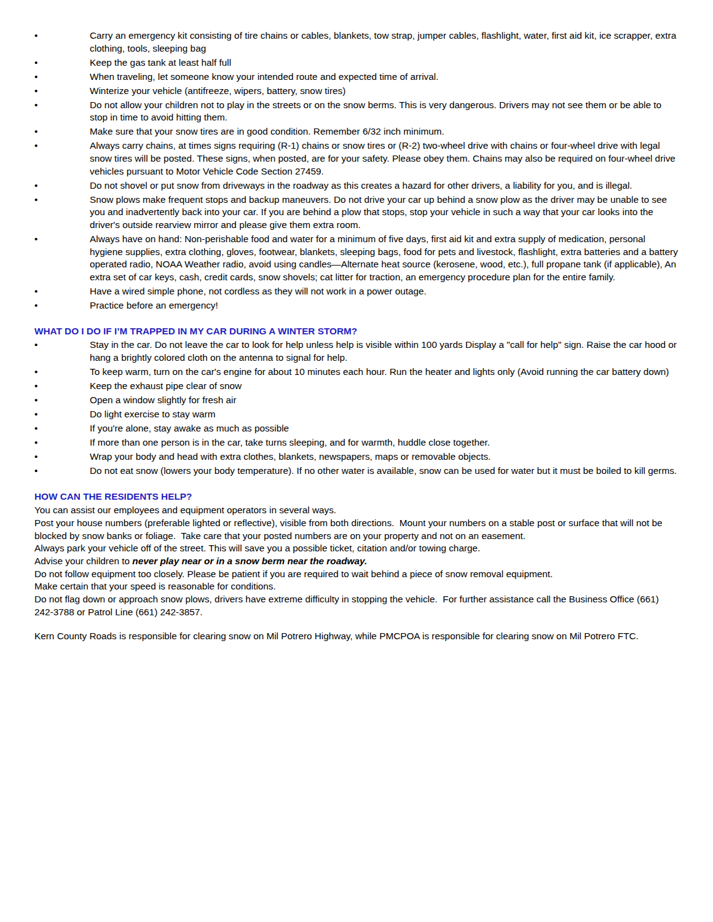Carry an emergency kit consisting of tire chains or cables, blankets, tow strap, jumper cables, flashlight, water, first aid kit, ice scrapper, extra clothing, tools, sleeping bag
Keep the gas tank at least half full
When traveling, let someone know your intended route and expected time of arrival.
Winterize your vehicle (antifreeze, wipers, battery, snow tires)
Do not allow your children not to play in the streets or on the snow berms. This is very dangerous. Drivers may not see them or be able to stop in time to avoid hitting them.
Make sure that your snow tires are in good condition. Remember 6/32 inch minimum.
Always carry chains, at times signs requiring (R-1) chains or snow tires or (R-2) two-wheel drive with chains or four-wheel drive with legal snow tires will be posted. These signs, when posted, are for your safety. Please obey them. Chains may also be required on four-wheel drive vehicles pursuant to Motor Vehicle Code Section 27459.
Do not shovel or put snow from driveways in the roadway as this creates a hazard for other drivers, a liability for you, and is illegal.
Snow plows make frequent stops and backup maneuvers. Do not drive your car up behind a snow plow as the driver may be unable to see you and inadvertently back into your car. If you are behind a plow that stops, stop your vehicle in such a way that your car looks into the driver's outside rearview mirror and please give them extra room.
Always have on hand: Non-perishable food and water for a minimum of five days, first aid kit and extra supply of medication, personal hygiene supplies, extra clothing, gloves, footwear, blankets, sleeping bags, food for pets and livestock, flashlight, extra batteries and a battery operated radio, NOAA Weather radio, avoid using candles—Alternate heat source (kerosene, wood, etc.), full propane tank (if applicable), An extra set of car keys, cash, credit cards, snow shovels; cat litter for traction, an emergency procedure plan for the entire family.
Have a wired simple phone, not cordless as they will not work in a power outage.
Practice before an emergency!
WHAT DO I DO IF I’M TRAPPED IN MY CAR DURING A WINTER STORM?
Stay in the car. Do not leave the car to look for help unless help is visible within 100 yards Display a "call for help" sign. Raise the car hood or hang a brightly colored cloth on the antenna to signal for help.
To keep warm, turn on the car's engine for about 10 minutes each hour. Run the heater and lights only (Avoid running the car battery down)
Keep the exhaust pipe clear of snow
Open a window slightly for fresh air
Do light exercise to stay warm
If you're alone, stay awake as much as possible
If more than one person is in the car, take turns sleeping, and for warmth, huddle close together.
Wrap your body and head with extra clothes, blankets, newspapers, maps or removable objects.
Do not eat snow (lowers your body temperature). If no other water is available, snow can be used for water but it must be boiled to kill germs.
HOW CAN THE RESIDENTS HELP?
You can assist our employees and equipment operators in several ways.
Post your house numbers (preferable lighted or reflective), visible from both directions. Mount your numbers on a stable post or surface that will not be blocked by snow banks or foliage. Take care that your posted numbers are on your property and not on an easement.
Always park your vehicle off of the street. This will save you a possible ticket, citation and/or towing charge.
Advise your children to never play near or in a snow berm near the roadway.
Do not follow equipment too closely. Please be patient if you are required to wait behind a piece of snow removal equipment.
Make certain that your speed is reasonable for conditions.
Do not flag down or approach snow plows, drivers have extreme difficulty in stopping the vehicle. For further assistance call the Business Office (661) 242-3788 or Patrol Line (661) 242-3857.
Kern County Roads is responsible for clearing snow on Mil Potrero Highway, while PMCPOA is responsible for clearing snow on Mil Potrero FTC.